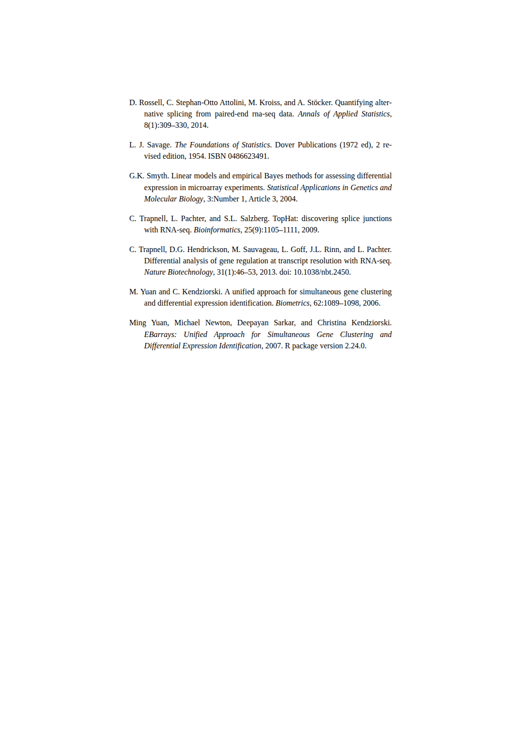D. Rossell, C. Stephan-Otto Attolini, M. Kroiss, and A. Stöcker. Quantifying alternative splicing from paired-end rna-seq data. Annals of Applied Statistics, 8(1):309–330, 2014.
L. J. Savage. The Foundations of Statistics. Dover Publications (1972 ed), 2 revised edition, 1954. ISBN 0486623491.
G.K. Smyth. Linear models and empirical Bayes methods for assessing differential expression in microarray experiments. Statistical Applications in Genetics and Molecular Biology, 3:Number 1, Article 3, 2004.
C. Trapnell, L. Pachter, and S.L. Salzberg. TopHat: discovering splice junctions with RNA-seq. Bioinformatics, 25(9):1105–1111, 2009.
C. Trapnell, D.G. Hendrickson, M. Sauvageau, L. Goff, J.L. Rinn, and L. Pachter. Differential analysis of gene regulation at transcript resolution with RNA-seq. Nature Biotechnology, 31(1):46–53, 2013. doi: 10.1038/nbt.2450.
M. Yuan and C. Kendziorski. A unified approach for simultaneous gene clustering and differential expression identification. Biometrics, 62:1089–1098, 2006.
Ming Yuan, Michael Newton, Deepayan Sarkar, and Christina Kendziorski. EBarrays: Unified Approach for Simultaneous Gene Clustering and Differential Expression Identification, 2007. R package version 2.24.0.